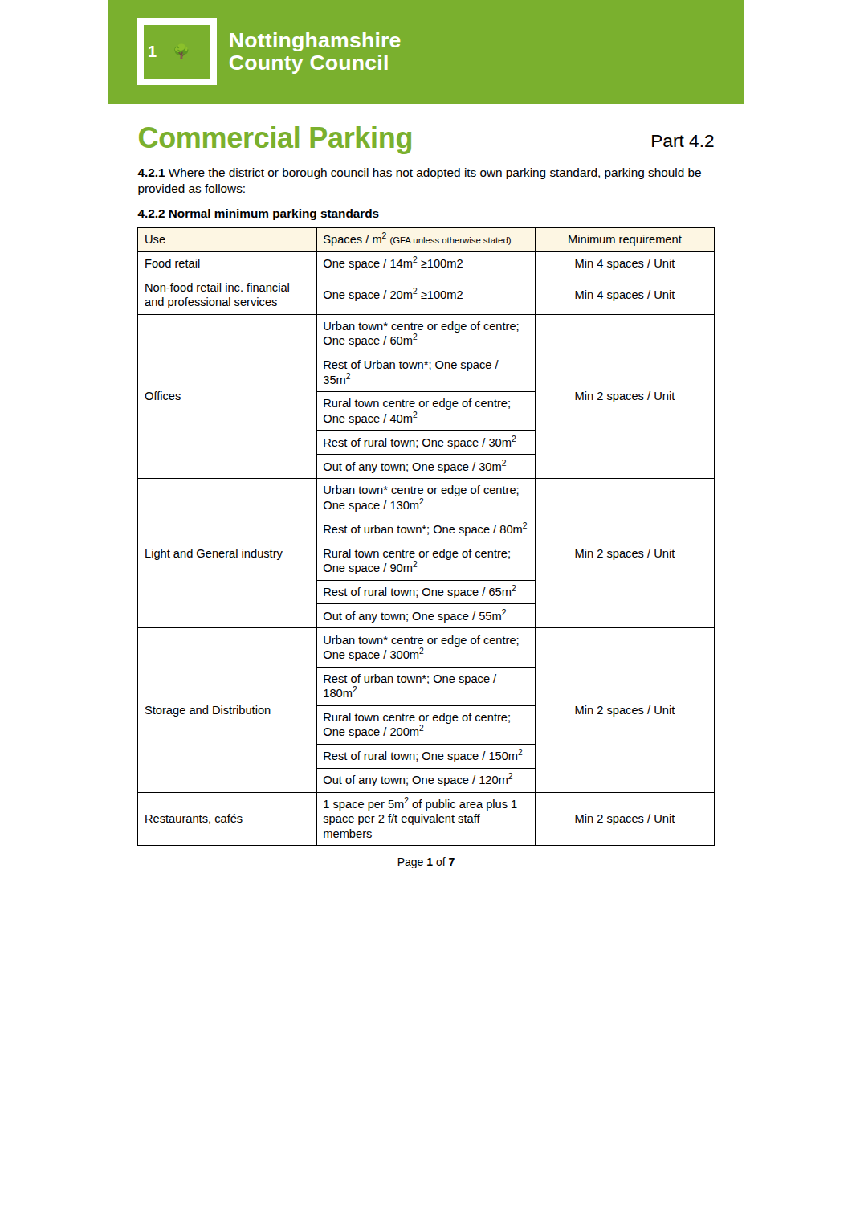1 🌳
Nottinghamshire
County Council
Commercial Parking
Part 4.2
4.2.1 Where the district or borough council has not adopted its own parking standard, parking should be provided as follows:
4.2.2 Normal minimum parking standards
| Use | Spaces / m 2 (GFA unless otherwise stated) | Minimum requirement |
| --- | --- | --- |
| Food retail | One space / 14m 2 ≥100m2 | Min 4 spaces / Unit |
| Non-food retail inc. financial and professional services | One space / 20m 2 ≥100m2 | Min 4 spaces / Unit |
| Offices | Urban town* centre or edge of centre; One space / 60m 2 | Min 2 spaces / Unit |
| Rest of Urban town*; One space / 35m 2 |
| Rural town centre or edge of centre; One space / 40m 2 |
| Rest of rural town; One space / 30m 2 |
| Out of any town; One space / 30m 2 |
| Light and General industry | Urban town* centre or edge of centre; One space / 130m 2 | Min 2 spaces / Unit |
| Rest of urban town*; One space / 80m 2 |
| Rural town centre or edge of centre; One space / 90m 2 |
| Rest of rural town; One space / 65m 2 |
| Out of any town; One space / 55m 2 |
| Storage and Distribution | Urban town* centre or edge of centre; One space / 300m 2 | Min 2 spaces / Unit |
| Rest of urban town*; One space / 180m 2 |
| Rural town centre or edge of centre; One space / 200m 2 |
| Rest of rural town; One space / 150m 2 |
| Out of any town; One space / 120m 2 |
| Restaurants, cafés | 1 space per 5m 2 of public area plus 1 space per 2 f/t equivalent staff members | Min 2 spaces / Unit |
Page 1 of 7